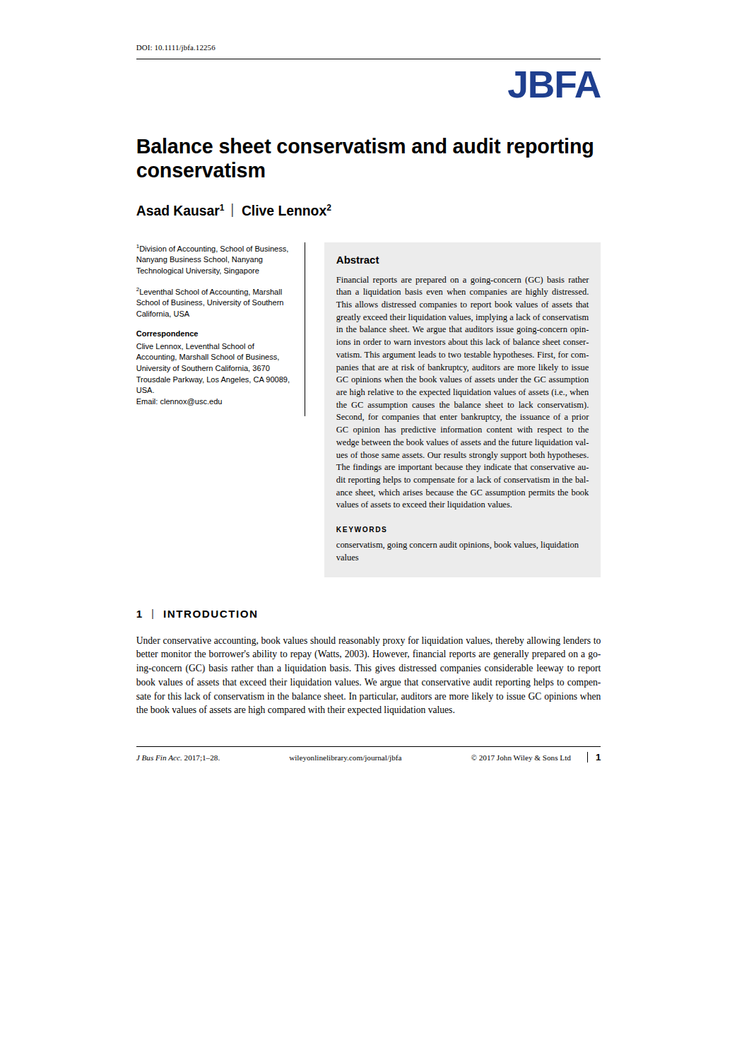DOI: 10.1111/jbfa.12256
JBFA
Balance sheet conservatism and audit reporting
conservatism
Asad Kausar1|Clive Lennox2
1Division of Accounting, School of Business, Nanyang Business School, Nanyang Technological University, Singapore
2Leventhal School of Accounting, Marshall School of Business, University of Southern California, USA
Correspondence
Clive Lennox, Leventhal School of Accounting, Marshall School of Business, University of Southern California, 3670 Trousdale Parkway, Los Angeles, CA 90089, USA.
Email: clennox@usc.edu
Abstract
Financial reports are prepared on a going-concern (GC) basis rather than a liquidation basis even when companies are highly distressed. This allows distressed companies to report book values of assets that greatly exceed their liquidation values, implying a lack of conservatism in the balance sheet. We argue that auditors issue going-concern opinions in order to warn investors about this lack of balance sheet conservatism. This argument leads to two testable hypotheses. First, for companies that are at risk of bankruptcy, auditors are more likely to issue GC opinions when the book values of assets under the GC assumption are high relative to the expected liquidation values of assets (i.e., when the GC assumption causes the balance sheet to lack conservatism). Second, for companies that enter bankruptcy, the issuance of a prior GC opinion has predictive information content with respect to the wedge between the book values of assets and the future liquidation values of those same assets. Our results strongly support both hypotheses. The findings are important because they indicate that conservative audit reporting helps to compensate for a lack of conservatism in the balance sheet, which arises because the GC assumption permits the book values of assets to exceed their liquidation values.
KEYWORDS
conservatism, going concern audit opinions, book values, liquidation values
1|INTRODUCTION
Under conservative accounting, book values should reasonably proxy for liquidation values, thereby allowing lenders to better monitor the borrower's ability to repay (Watts, 2003). However, financial reports are generally prepared on a going-concern (GC) basis rather than a liquidation basis. This gives distressed companies considerable leeway to report book values of assets that exceed their liquidation values. We argue that conservative audit reporting helps to compensate for this lack of conservatism in the balance sheet. In particular, auditors are more likely to issue GC opinions when the book values of assets are high compared with their expected liquidation values.
J Bus Fin Acc. 2017;1–28.
wileyonlinelibrary.com/journal/jbfa
© 2017 John Wiley & Sons Ltd 1